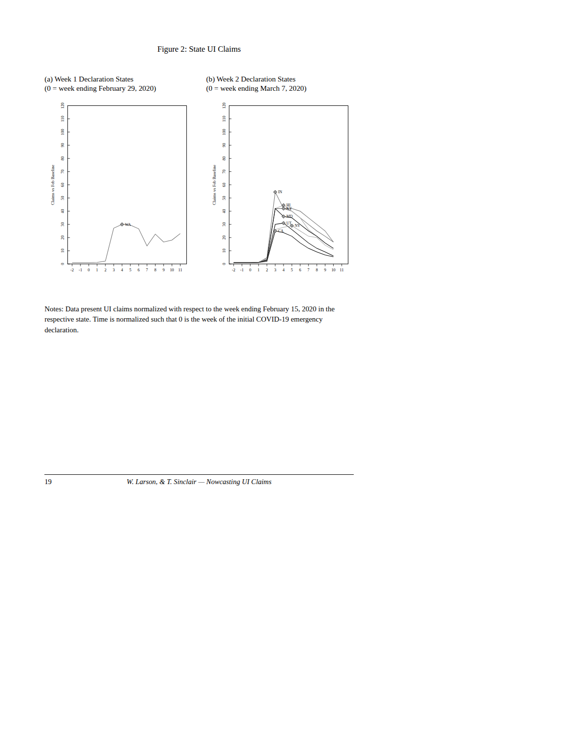Figure 2: State UI Claims
(a) Week 1 Declaration States
(0 = week ending February 29, 2020)
(b) Week 2 Declaration States
(0 = week ending March 7, 2020)
0 10 20 30 40 50 60 70 80 90 100 110 120 Claims vs Feb Baseline -2 -1 0 1 2 3 4 5 6 7 8 9 10 11 WA
0 10 20 30 40 50 60 70 80 90 100 110 120 Claims vs Feb Baseline -2 -1 0 1 2 3 4 5 6 7 8 9 10 11 IN HI KY MD UT NY CA
Notes: Data present UI claims normalized with respect to the week ending February 15, 2020 in the respective state. Time is normalized such that 0 is the week of the initial COVID-19 emergency declaration.
19
W. Larson, & T. Sinclair — Nowcasting UI Claims